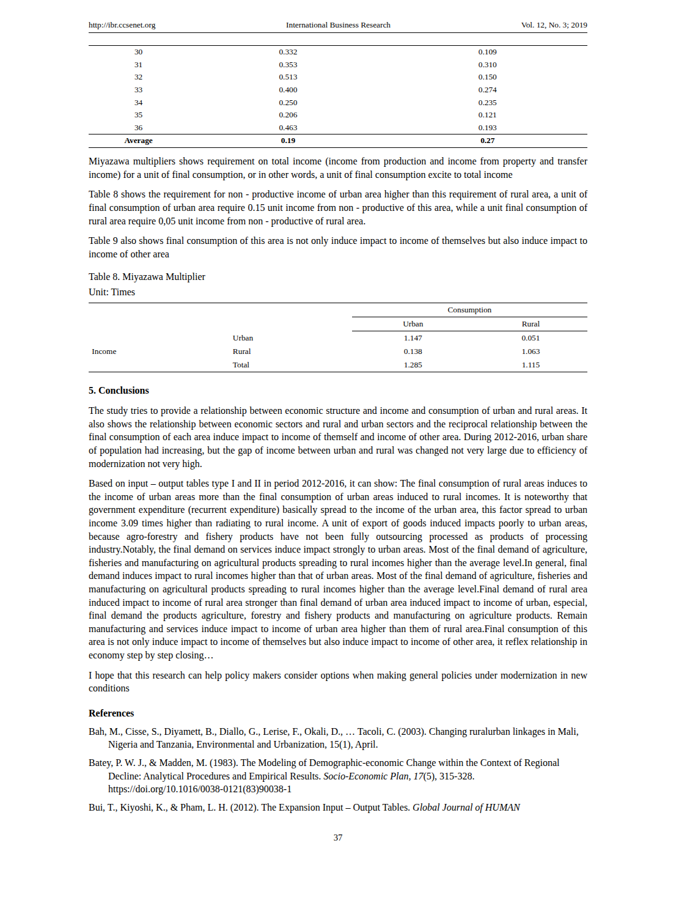http://ibr.ccsenet.org International Business Research Vol. 12, No. 3; 2019
| 30 | 0.332 | 0.109 |
| 31 | 0.353 | 0.310 |
| 32 | 0.513 | 0.150 |
| 33 | 0.400 | 0.274 |
| 34 | 0.250 | 0.235 |
| 35 | 0.206 | 0.121 |
| 36 | 0.463 | 0.193 |
| Average | 0.19 | 0.27 |
Miyazawa multipliers shows requirement on total income (income from production and income from property and transfer income) for a unit of final consumption, or in other words, a unit of final consumption excite to total income
Table 8 shows the requirement for non - productive income of urban area higher than this requirement of rural area, a unit of final consumption of urban area require 0.15 unit income from non - productive of this area, while a unit final consumption of rural area require 0,05 unit income from non - productive of rural area.
Table 9 also shows final consumption of this area is not only induce impact to income of themselves but also induce impact to income of other area
Table 8. Miyazawa Multiplier
Unit: Times
| | | Consumption |
| | | Urban | Rural |
| | Urban | 1.147 | 0.051 |
| Income | Rural | 0.138 | 1.063 |
| | Total | 1.285 | 1.115 |
5. Conclusions
The study tries to provide a relationship between economic structure and income and consumption of urban and rural areas. It also shows the relationship between economic sectors and rural and urban sectors and the reciprocal relationship between the final consumption of each area induce impact to income of themself and income of other area. During 2012-2016, urban share of population had increasing, but the gap of income between urban and rural was changed not very large due to efficiency of modernization not very high.
Based on input – output tables type I and II in period 2012-2016, it can show: The final consumption of rural areas induces to the income of urban areas more than the final consumption of urban areas induced to rural incomes. It is noteworthy that government expenditure (recurrent expenditure) basically spread to the income of the urban area, this factor spread to urban income 3.09 times higher than radiating to rural income. A unit of export of goods induced impacts poorly to urban areas, because agro-forestry and fishery products have not been fully outsourcing processed as products of processing industry.Notably, the final demand on services induce impact strongly to urban areas. Most of the final demand of agriculture, fisheries and manufacturing on agricultural products spreading to rural incomes higher than the average level.In general, final demand induces impact to rural incomes higher than that of urban areas. Most of the final demand of agriculture, fisheries and manufacturing on agricultural products spreading to rural incomes higher than the average level.Final demand of rural area induced impact to income of rural area stronger than final demand of urban area induced impact to income of urban, especial, final demand the products agriculture, forestry and fishery products and manufacturing on agriculture products. Remain manufacturing and services induce impact to income of urban area higher than them of rural area.Final consumption of this area is not only induce impact to income of themselves but also induce impact to income of other area, it reflex relationship in economy step by step closing…
I hope that this research can help policy makers consider options when making general policies under modernization in new conditions
References
Bah, M., Cisse, S., Diyamett, B., Diallo, G., Lerise, F., Okali, D., … Tacoli, C. (2003). Changing ruralurban linkages in Mali, Nigeria and Tanzania, Environmental and Urbanization, 15(1), April.
Batey, P. W. J., & Madden, M. (1983). The Modeling of Demographic-economic Change within the Context of Regional Decline: Analytical Procedures and Empirical Results. Socio-Economic Plan, 17(5), 315-328. https://doi.org/10.1016/0038-0121(83)90038-1
Bui, T., Kiyoshi, K., & Pham, L. H. (2012). The Expansion Input – Output Tables. Global Journal of HUMAN
37